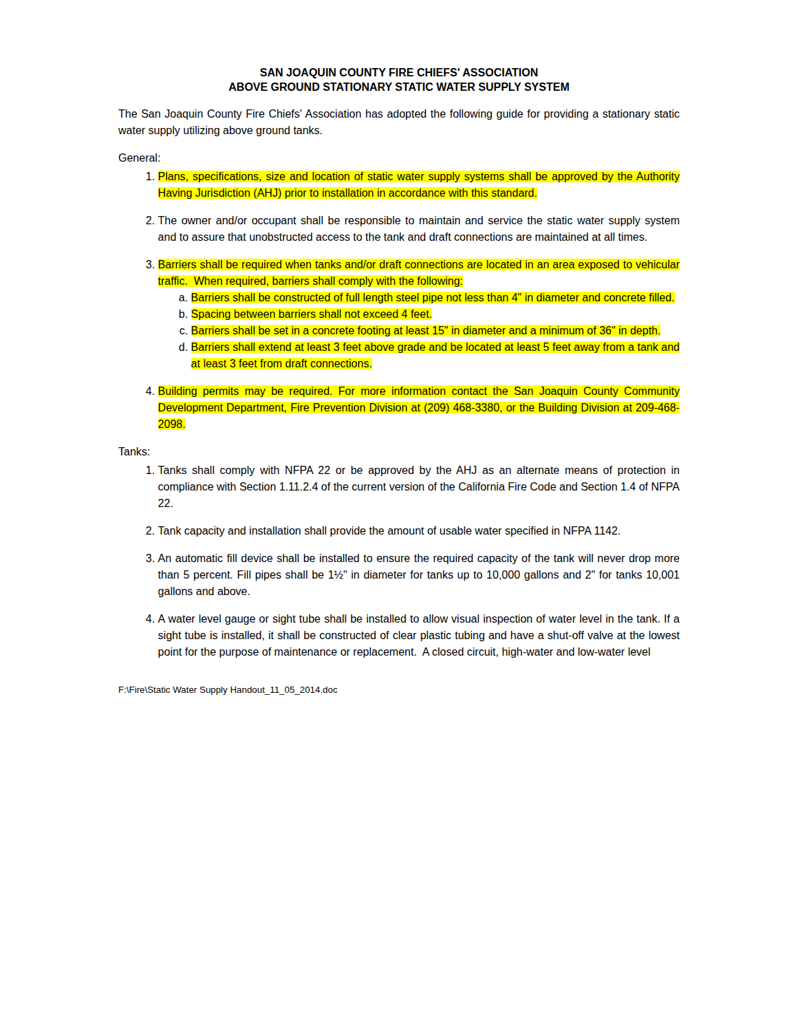SAN JOAQUIN COUNTY FIRE CHIEFS' ASSOCIATION
ABOVE GROUND STATIONARY STATIC WATER SUPPLY SYSTEM
The San Joaquin County Fire Chiefs' Association has adopted the following guide for providing a stationary static water supply utilizing above ground tanks.
General:
Plans, specifications, size and location of static water supply systems shall be approved by the Authority Having Jurisdiction (AHJ) prior to installation in accordance with this standard.
The owner and/or occupant shall be responsible to maintain and service the static water supply system and to assure that unobstructed access to the tank and draft connections are maintained at all times.
Barriers shall be required when tanks and/or draft connections are located in an area exposed to vehicular traffic. When required, barriers shall comply with the following:
Barriers shall be constructed of full length steel pipe not less than 4" in diameter and concrete filled.
Spacing between barriers shall not exceed 4 feet.
Barriers shall be set in a concrete footing at least 15" in diameter and a minimum of 36" in depth.
Barriers shall extend at least 3 feet above grade and be located at least 5 feet away from a tank and at least 3 feet from draft connections.
Building permits may be required. For more information contact the San Joaquin County Community Development Department, Fire Prevention Division at (209) 468-3380, or the Building Division at 209-468-2098.
Tanks:
Tanks shall comply with NFPA 22 or be approved by the AHJ as an alternate means of protection in compliance with Section 1.11.2.4 of the current version of the California Fire Code and Section 1.4 of NFPA 22.
Tank capacity and installation shall provide the amount of usable water specified in NFPA 1142.
An automatic fill device shall be installed to ensure the required capacity of the tank will never drop more than 5 percent. Fill pipes shall be 1½" in diameter for tanks up to 10,000 gallons and 2" for tanks 10,001 gallons and above.
A water level gauge or sight tube shall be installed to allow visual inspection of water level in the tank. If a sight tube is installed, it shall be constructed of clear plastic tubing and have a shut-off valve at the lowest point for the purpose of maintenance or replacement. A closed circuit, high-water and low-water level
F:\Fire\Static Water Supply Handout_11_05_2014.doc